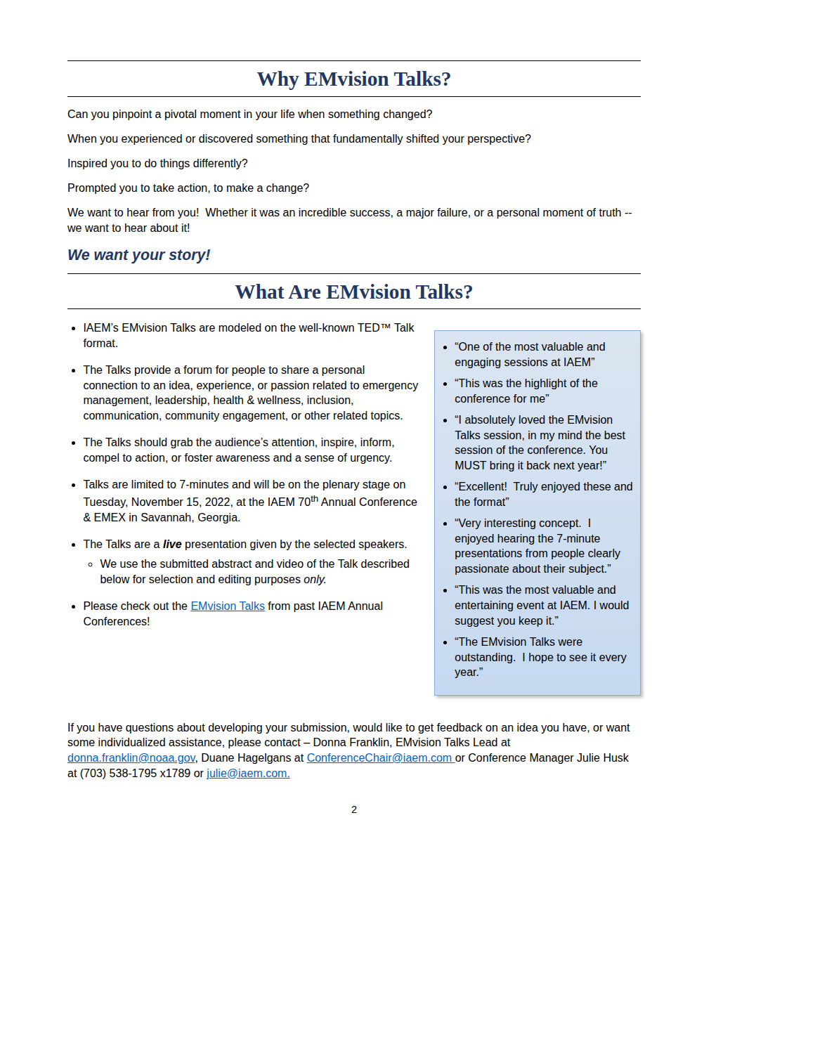Why EMvision Talks?
Can you pinpoint a pivotal moment in your life when something changed?
When you experienced or discovered something that fundamentally shifted your perspective?
Inspired you to do things differently?
Prompted you to take action, to make a change?
We want to hear from you! Whether it was an incredible success, a major failure, or a personal moment of truth -- we want to hear about it!
We want your story!
What Are EMvision Talks?
IAEM’s EMvision Talks are modeled on the well-known TED™ Talk format.
The Talks provide a forum for people to share a personal connection to an idea, experience, or passion related to emergency management, leadership, health & wellness, inclusion, communication, community engagement, or other related topics.
The Talks should grab the audience’s attention, inspire, inform, compel to action, or foster awareness and a sense of urgency.
Talks are limited to 7-minutes and will be on the plenary stage on Tuesday, November 15, 2022, at the IAEM 70th Annual Conference & EMEX in Savannah, Georgia.
The Talks are a live presentation given by the selected speakers.
We use the submitted abstract and video of the Talk described below for selection and editing purposes only.
Please check out the EMvision Talks from past IAEM Annual Conferences!
“One of the most valuable and engaging sessions at IAEM”
“This was the highlight of the conference for me”
“I absolutely loved the EMvision Talks session, in my mind the best session of the conference. You MUST bring it back next year!”
“Excellent! Truly enjoyed these and the format”
“Very interesting concept. I enjoyed hearing the 7-minute presentations from people clearly passionate about their subject.”
“This was the most valuable and entertaining event at IAEM. I would suggest you keep it.”
“The EMvision Talks were outstanding. I hope to see it every year.”
If you have questions about developing your submission, would like to get feedback on an idea you have, or want some individualized assistance, please contact – Donna Franklin, EMvision Talks Lead at donna.franklin@noaa.gov, Duane Hagelgans at ConferenceChair@iaem.com or Conference Manager Julie Husk at (703) 538-1795 x1789 or julie@iaem.com.
2